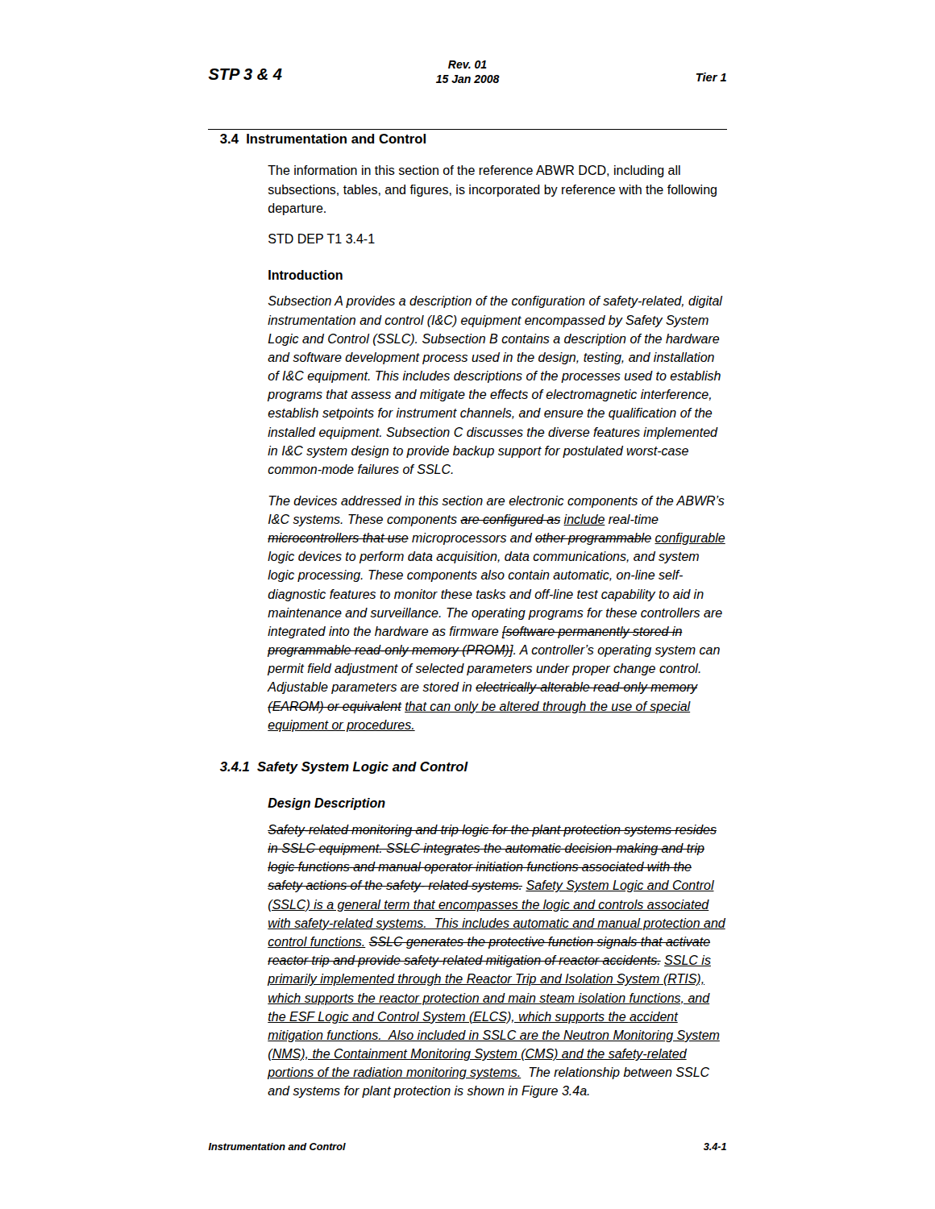Rev. 01
15 Jan 2008
STP 3 & 4
Tier 1
3.4 Instrumentation and Control
The information in this section of the reference ABWR DCD, including all subsections, tables, and figures, is incorporated by reference with the following departure.
STD DEP T1 3.4-1
Introduction
Subsection A provides a description of the configuration of safety-related, digital instrumentation and control (I&C) equipment encompassed by Safety System Logic and Control (SSLC). Subsection B contains a description of the hardware and software development process used in the design, testing, and installation of I&C equipment. This includes descriptions of the processes used to establish programs that assess and mitigate the effects of electromagnetic interference, establish setpoints for instrument channels, and ensure the qualification of the installed equipment. Subsection C discusses the diverse features implemented in I&C system design to provide backup support for postulated worst-case common-mode failures of SSLC.
The devices addressed in this section are electronic components of the ABWR’s I&C systems. These components are configured as include real-time microcontrollers that use microprocessors and other programmable configurable logic devices to perform data acquisition, data communications, and system logic processing. These components also contain automatic, on-line self-diagnostic features to monitor these tasks and off-line test capability to aid in maintenance and surveillance. The operating programs for these controllers are integrated into the hardware as firmware [software permanently stored in programmable read-only memory (PROM)]. A controller’s operating system can permit field adjustment of selected parameters under proper change control. Adjustable parameters are stored in electrically-alterable read-only memory (EAROM) or equivalent that can only be altered through the use of special equipment or procedures.
3.4.1 Safety System Logic and Control
Design Description
Safety-related monitoring and trip logic for the plant protection systems resides in SSLC equipment. SSLC integrates the automatic decision-making and trip logic functions and manual operator initiation functions associated with the safety actions of the safety- related systems. Safety System Logic and Control (SSLC) is a general term that encompasses the logic and controls associated with safety-related systems. This includes automatic and manual protection and control functions. SSLC generates the protective function signals that activate reactor trip and provide safety-related mitigation of reactor accidents. SSLC is primarily implemented through the Reactor Trip and Isolation System (RTIS), which supports the reactor protection and main steam isolation functions, and the ESF Logic and Control System (ELCS), which supports the accident mitigation functions. Also included in SSLC are the Neutron Monitoring System (NMS), the Containment Monitoring System (CMS) and the safety-related portions of the radiation monitoring systems. The relationship between SSLC and systems for plant protection is shown in Figure 3.4a.
Instrumentation and Control 3.4-1